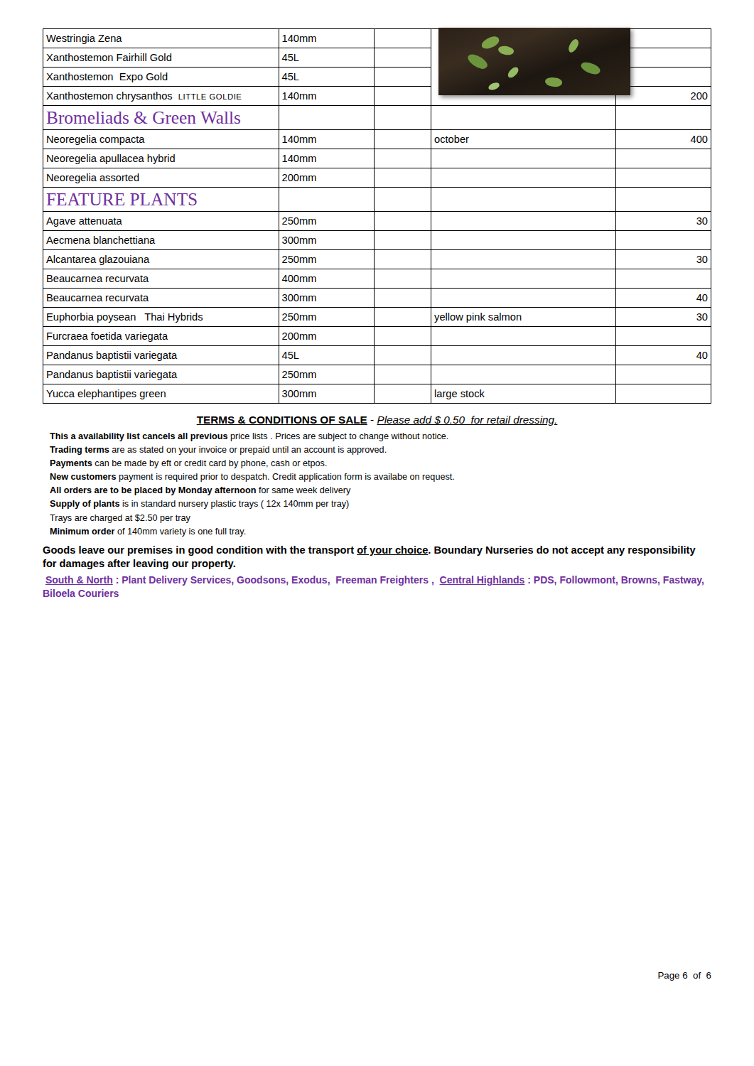| Westringia Zena | 140mm | | | |
| Xanthostemon Fairhill Gold | 45L | | |
| Xanthostemon Expo Gold | 45L | | |
| Xanthostemon chrysanthos LITTLE GOLDIE | 140mm | | 200 |
| Bromeliads & Green Walls | | | | |
| Neoregelia compacta | 140mm | | october | 400 |
| Neoregelia apullacea hybrid | 140mm | | | |
| Neoregelia assorted | 200mm | | | |
| FEATURE PLANTS | | | | |
| Agave attenuata | 250mm | | | 30 |
| Aecmena blanchettiana | 300mm | | | |
| Alcantarea glazouiana | 250mm | | | 30 |
| Beaucarnea recurvata | 400mm | | | |
| Beaucarnea recurvata | 300mm | | | 40 |
| Euphorbia poysean Thai Hybrids | 250mm | | yellow pink salmon | 30 |
| Furcraea foetida variegata | 200mm | | | |
| Pandanus baptistii variegata | 45L | | | 40 |
| Pandanus baptistii variegata | 250mm | | | |
| Yucca elephantipes green | 300mm | | large stock | |
TERMS & CONDITIONS OF SALE - Please add $ 0.50 for retail dressing.
This a availability list cancels all previous price lists . Prices are subject to change without notice.
Trading terms are as stated on your invoice or prepaid until an account is approved.
Payments can be made by eft or credit card by phone, cash or etpos.
New customers payment is required prior to despatch. Credit application form is availabe on request.
All orders are to be placed by Monday afternoon for same week delivery
Supply of plants is in standard nursery plastic trays ( 12x 140mm per tray)
Trays are charged at $2.50 per tray
Minimum order of 140mm variety is one full tray.
Goods leave our premises in good condition with the transport of your choice. Boundary Nurseries do not accept any responsibility for damages after leaving our property.
South & North : Plant Delivery Services, Goodsons, Exodus, Freeman Freighters , Central Highlands : PDS, Followmont, Browns, Fastway, Biloela Couriers
Page 6 of 6